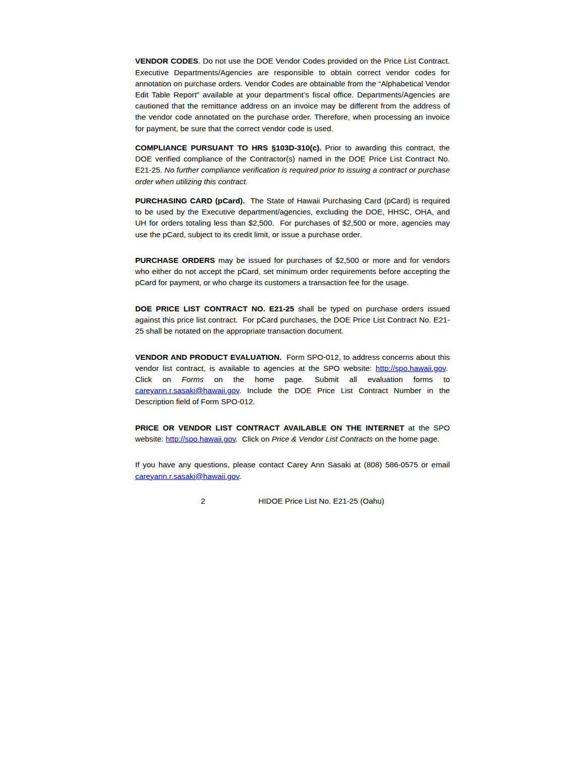VENDOR CODES. Do not use the DOE Vendor Codes provided on the Price List Contract. Executive Departments/Agencies are responsible to obtain correct vendor codes for annotation on purchase orders. Vendor Codes are obtainable from the “Alphabetical Vendor Edit Table Report” available at your department’s fiscal office. Departments/Agencies are cautioned that the remittance address on an invoice may be different from the address of the vendor code annotated on the purchase order. Therefore, when processing an invoice for payment, be sure that the correct vendor code is used.
COMPLIANCE PURSUANT TO HRS §103D-310(c). Prior to awarding this contract, the DOE verified compliance of the Contractor(s) named in the DOE Price List Contract No. E21-25. No further compliance verification is required prior to issuing a contract or purchase order when utilizing this contract.
PURCHASING CARD (pCard). The State of Hawaii Purchasing Card (pCard) is required to be used by the Executive department/agencies, excluding the DOE, HHSC, OHA, and UH for orders totaling less than $2,500. For purchases of $2,500 or more, agencies may use the pCard, subject to its credit limit, or issue a purchase order.
PURCHASE ORDERS may be issued for purchases of $2,500 or more and for vendors who either do not accept the pCard, set minimum order requirements before accepting the pCard for payment, or who charge its customers a transaction fee for the usage.
DOE PRICE LIST CONTRACT NO. E21-25 shall be typed on purchase orders issued against this price list contract. For pCard purchases, the DOE Price List Contract No. E21-25 shall be notated on the appropriate transaction document.
VENDOR AND PRODUCT EVALUATION. Form SPO-012, to address concerns about this vendor list contract, is available to agencies at the SPO website: http://spo.hawaii.gov. Click on Forms on the home page. Submit all evaluation forms to careyann.r.sasaki@hawaii.gov. Include the DOE Price List Contract Number in the Description field of Form SPO-012.
PRICE OR VENDOR LIST CONTRACT AVAILABLE ON THE INTERNET at the SPO website: http://spo.hawaii.gov. Click on Price & Vendor List Contracts on the home page.
If you have any questions, please contact Carey Ann Sasaki at (808) 586-0575 or email careyann.r.sasaki@hawaii.gov.
2 HIDOE Price List No. E21-25 (Oahu)